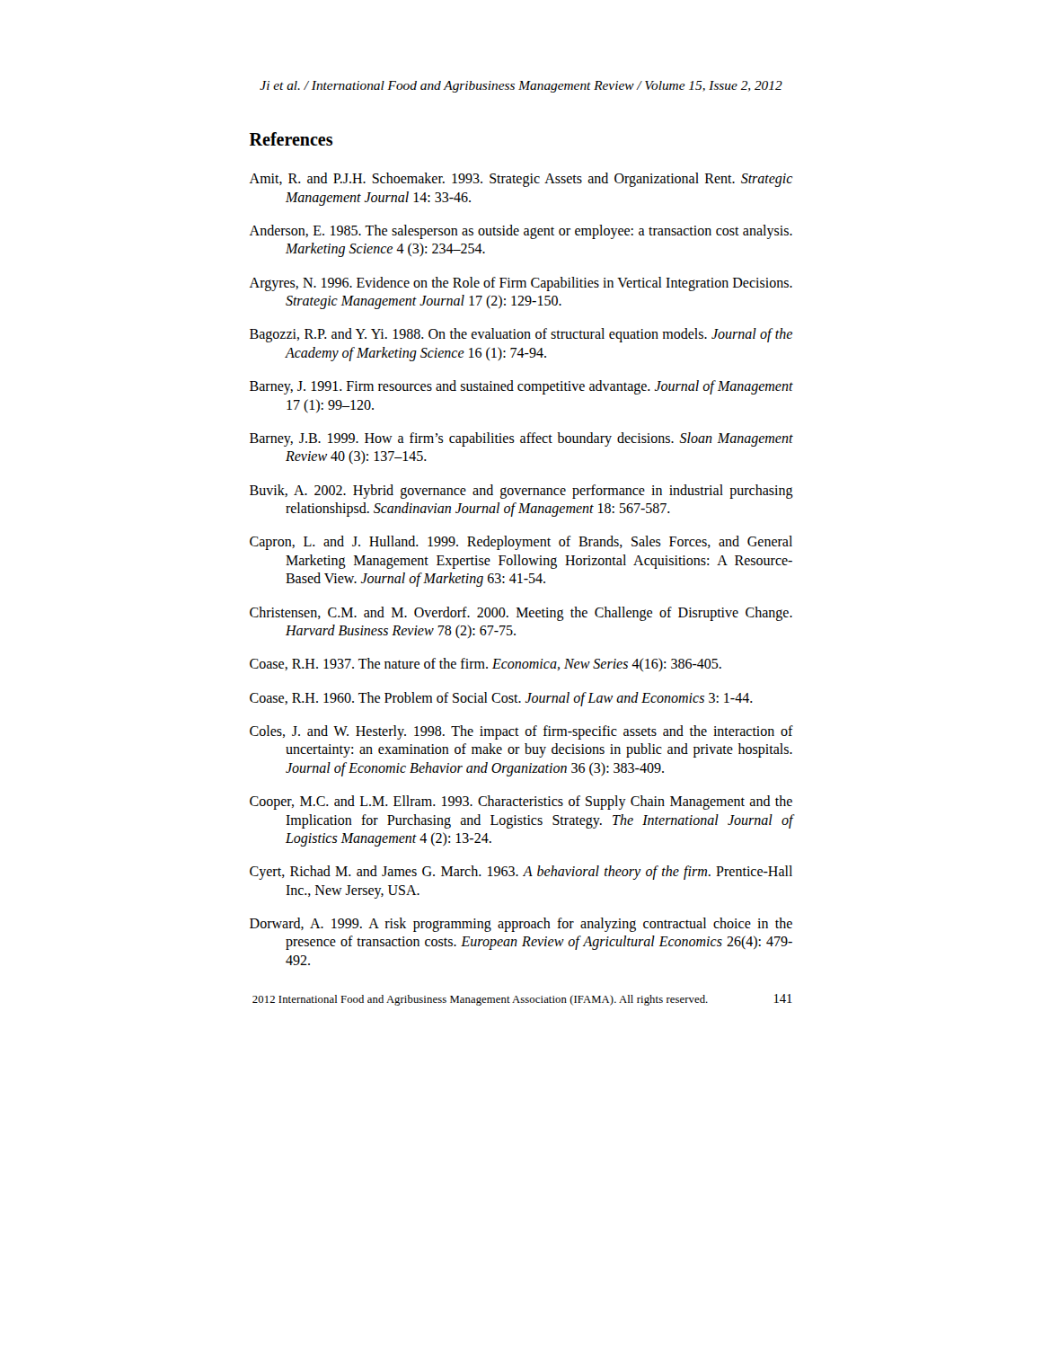Ji et al. / International Food and Agribusiness Management Review / Volume 15, Issue 2, 2012
References
Amit, R. and P.J.H. Schoemaker. 1993. Strategic Assets and Organizational Rent. Strategic Management Journal 14: 33-46.
Anderson, E. 1985. The salesperson as outside agent or employee: a transaction cost analysis. Marketing Science 4 (3): 234–254.
Argyres, N. 1996. Evidence on the Role of Firm Capabilities in Vertical Integration Decisions. Strategic Management Journal 17 (2): 129-150.
Bagozzi, R.P. and Y. Yi. 1988. On the evaluation of structural equation models. Journal of the Academy of Marketing Science 16 (1): 74-94.
Barney, J. 1991. Firm resources and sustained competitive advantage. Journal of Management 17 (1): 99–120.
Barney, J.B. 1999. How a firm’s capabilities affect boundary decisions. Sloan Management Review 40 (3): 137–145.
Buvik, A. 2002. Hybrid governance and governance performance in industrial purchasing relationshipsd. Scandinavian Journal of Management 18: 567-587.
Capron, L. and J. Hulland. 1999. Redeployment of Brands, Sales Forces, and General Marketing Management Expertise Following Horizontal Acquisitions: A Resource-Based View. Journal of Marketing 63: 41-54.
Christensen, C.M. and M. Overdorf. 2000. Meeting the Challenge of Disruptive Change. Harvard Business Review 78 (2): 67-75.
Coase, R.H. 1937. The nature of the firm. Economica, New Series 4(16): 386-405.
Coase, R.H. 1960. The Problem of Social Cost. Journal of Law and Economics 3: 1-44.
Coles, J. and W. Hesterly. 1998. The impact of firm-specific assets and the interaction of uncertainty: an examination of make or buy decisions in public and private hospitals. Journal of Economic Behavior and Organization 36 (3): 383-409.
Cooper, M.C. and L.M. Ellram. 1993. Characteristics of Supply Chain Management and the Implication for Purchasing and Logistics Strategy. The International Journal of Logistics Management 4 (2): 13-24.
Cyert, Richad M. and James G. March. 1963. A behavioral theory of the firm. Prentice-Hall Inc., New Jersey, USA.
Dorward, A. 1999. A risk programming approach for analyzing contractual choice in the presence of transaction costs. European Review of Agricultural Economics 26(4): 479-492.
2012 International Food and Agribusiness Management Association (IFAMA). All rights reserved. 141